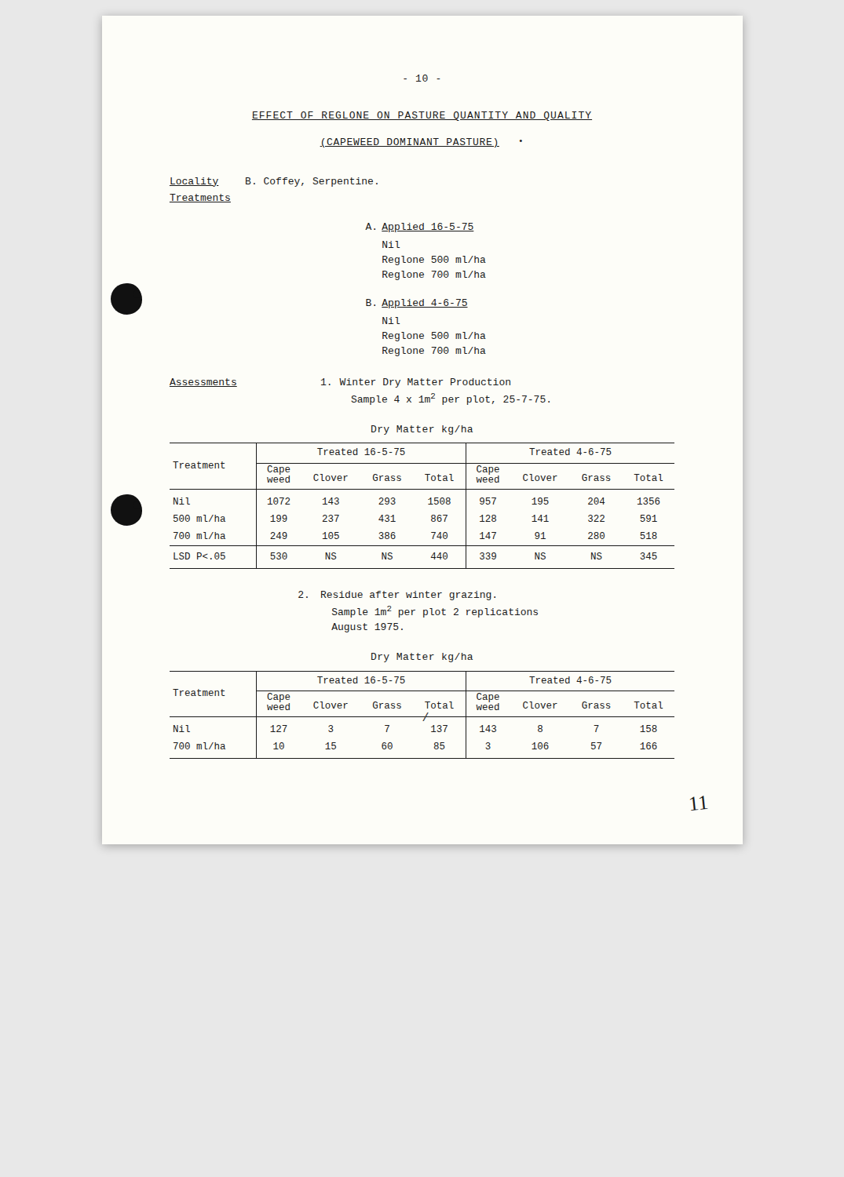- 10 -
EFFECT OF REGLONE ON PASTURE QUANTITY AND QUALITY
(CAPEWEED DOMINANT PASTURE)•
Locality B. Coffey, Serpentine.
Treatments
A. Applied 16-5-75
Nil
Reglone 500 ml/ha
Reglone 700 ml/ha
B. Applied 4-6-75
Nil
Reglone 500 ml/ha
Reglone 700 ml/ha
Assessments
1.
Winter Dry Matter Production
Sample 4 x 1m2 per plot, 25-7-75.
Dry Matter kg/ha
| Treatment | Treated 16-5-75 | Treated 4-6-75 |
| --- | --- | --- |
| Cape weed | Clover | Grass | Total | Cape weed | Clover | Grass | Total |
| Nil | 1072 | 143 | 293 | 1508 | 957 | 195 | 204 | 1356 |
| 500 ml/ha | 199 | 237 | 431 | 867 | 128 | 141 | 322 | 591 |
| 700 ml/ha | 249 | 105 | 386 | 740 | 147 | 91 | 280 | 518 |
| LSD P<.05 | 530 | NS | NS | 440 | 339 | NS | NS | 345 |
2.
Residue after winter grazing.
Sample 1m2 per plot 2 replications
August 1975.
Dry Matter kg/ha
| Treatment | Treated 16-5-75 | Treated 4-6-75 |
| --- | --- | --- |
| Cape weed | Clover | Grass | Total | Cape weed | Clover | Grass | Total |
| Nil | 127 | 3 | 7 | 137 | 143 | 8 | 7 | 158 |
| 700 ml/ha | 10 | 15 | 60 | 85 | 3 | 106 | 57 | 166 |
/
11